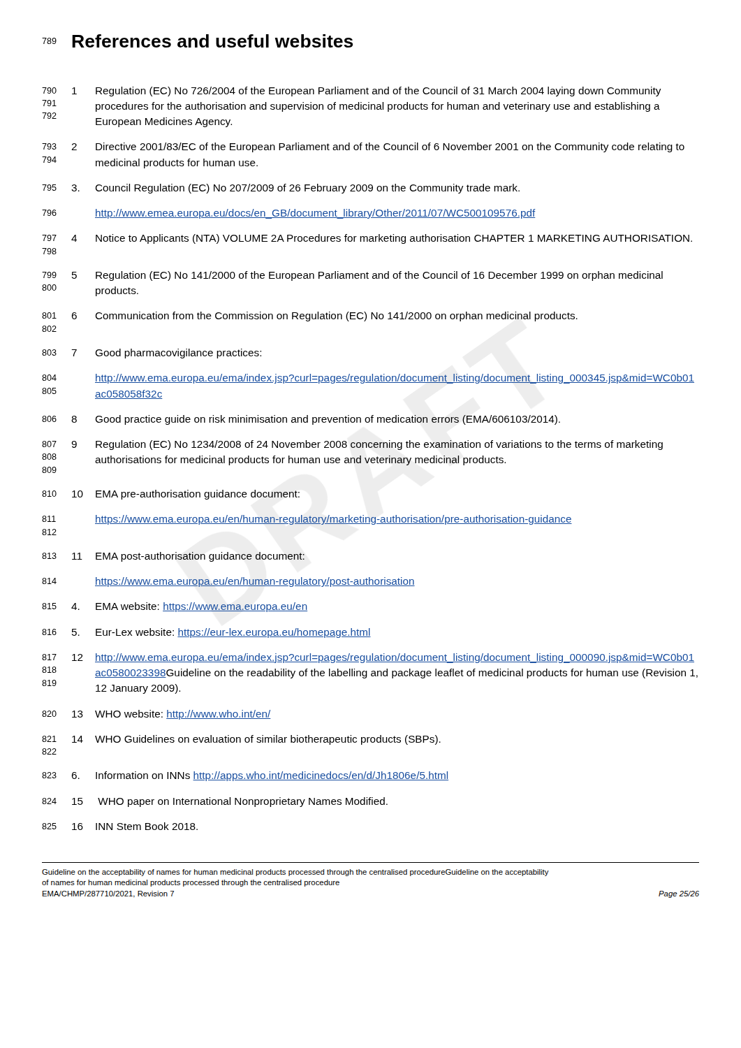789
References and useful websites
790
791
792
1
Regulation (EC) No 726/2004 of the European Parliament and of the Council of 31 March 2004 laying down Community procedures for the authorisation and supervision of medicinal products for human and veterinary use and establishing a European Medicines Agency.
793
794
2
Directive 2001/83/EC of the European Parliament and of the Council of 6 November 2001 on the Community code relating to medicinal products for human use.
795
3.
Council Regulation (EC) No 207/2009 of 26 February 2009 on the Community trade mark.
796
http://www.emea.europa.eu/docs/en_GB/document_library/Other/2011/07/WC500109576.pdf
797
798
4
Notice to Applicants (NTA) VOLUME 2A Procedures for marketing authorisation CHAPTER 1 MARKETING AUTHORISATION.
799
800
5
Regulation (EC) No 141/2000 of the European Parliament and of the Council of 16 December 1999 on orphan medicinal products.
801
802
6
Communication from the Commission on Regulation (EC) No 141/2000 on orphan medicinal products.
803
7
Good pharmacovigilance practices:
804
805
http://www.ema.europa.eu/ema/index.jsp?curl=pages/regulation/document_listing/document_listing_000345.jsp&mid=WC0b01ac058058f32c
806
8
Good practice guide on risk minimisation and prevention of medication errors (EMA/606103/2014).
807
808
809
9
Regulation (EC) No 1234/2008 of 24 November 2008 concerning the examination of variations to the terms of marketing authorisations for medicinal products for human use and veterinary medicinal products.
810
10
EMA pre-authorisation guidance document:
811
812
https://www.ema.europa.eu/en/human-regulatory/marketing-authorisation/pre-authorisation-guidance
813
11
EMA post-authorisation guidance document:
814
https://www.ema.europa.eu/en/human-regulatory/post-authorisation
815
4.
EMA website: https://www.ema.europa.eu/en
816
5.
Eur-Lex website: https://eur-lex.europa.eu/homepage.html
817
818
819
12
http://www.ema.europa.eu/ema/index.jsp?curl=pages/regulation/document_listing/document_listing_000090.jsp&mid=WC0b01ac0580023398 Guideline on the readability of the labelling and package leaflet of medicinal products for human use (Revision 1, 12 January 2009).
820
13
WHO website: http://www.who.int/en/
821
822
14
WHO Guidelines on evaluation of similar biotherapeutic products (SBPs).
823
6.
Information on INNs http://apps.who.int/medicinedocs/en/d/Jh1806e/5.html
824
15
WHO paper on International Nonproprietary Names Modified.
825
16
INN Stem Book 2018.
Guideline on the acceptability of names for human medicinal products processed through the centralised procedureGuideline on the acceptability of names for human medicinal products processed through the centralised procedure
EMA/CHMP/287710/2021, Revision 7
Page 25/26